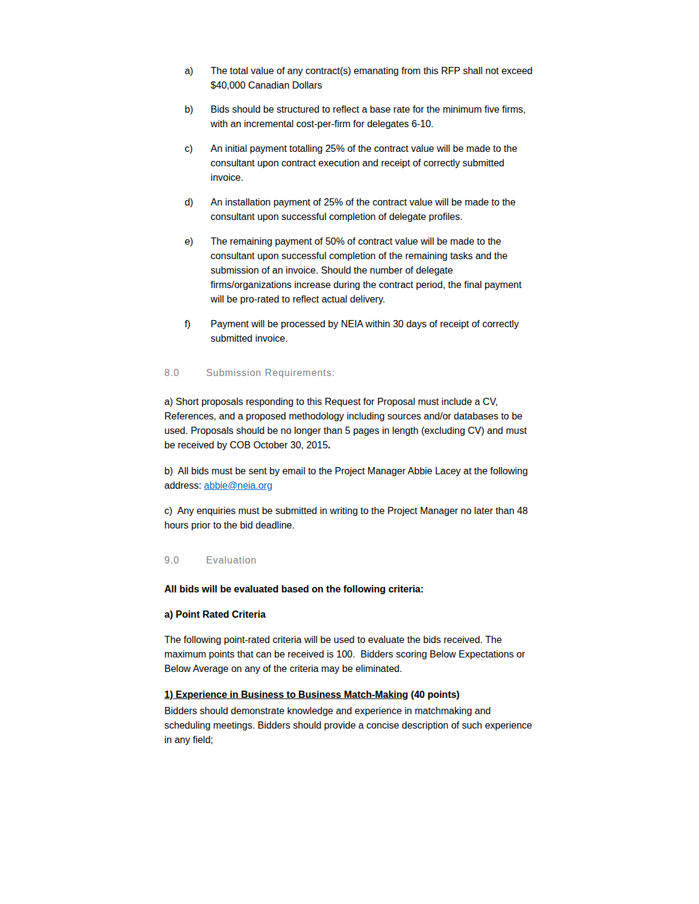a) The total value of any contract(s) emanating from this RFP shall not exceed $40,000 Canadian Dollars
b) Bids should be structured to reflect a base rate for the minimum five firms, with an incremental cost-per-firm for delegates 6-10.
c) An initial payment totalling 25% of the contract value will be made to the consultant upon contract execution and receipt of correctly submitted invoice.
d) An installation payment of 25% of the contract value will be made to the consultant upon successful completion of delegate profiles.
e) The remaining payment of 50% of contract value will be made to the consultant upon successful completion of the remaining tasks and the submission of an invoice. Should the number of delegate firms/organizations increase during the contract period, the final payment will be pro-rated to reflect actual delivery.
f) Payment will be processed by NEIA within 30 days of receipt of correctly submitted invoice.
8.0 Submission Requirements:
a) Short proposals responding to this Request for Proposal must include a CV, References, and a proposed methodology including sources and/or databases to be used. Proposals should be no longer than 5 pages in length (excluding CV) and must be received by COB October 30, 2015.
b) All bids must be sent by email to the Project Manager Abbie Lacey at the following address: abbie@neia.org
c) Any enquiries must be submitted in writing to the Project Manager no later than 48 hours prior to the bid deadline.
9.0 Evaluation
All bids will be evaluated based on the following criteria:
a) Point Rated Criteria
The following point-rated criteria will be used to evaluate the bids received. The maximum points that can be received is 100. Bidders scoring Below Expectations or Below Average on any of the criteria may be eliminated.
1) Experience in Business to Business Match-Making (40 points)
Bidders should demonstrate knowledge and experience in matchmaking and scheduling meetings. Bidders should provide a concise description of such experience in any field;